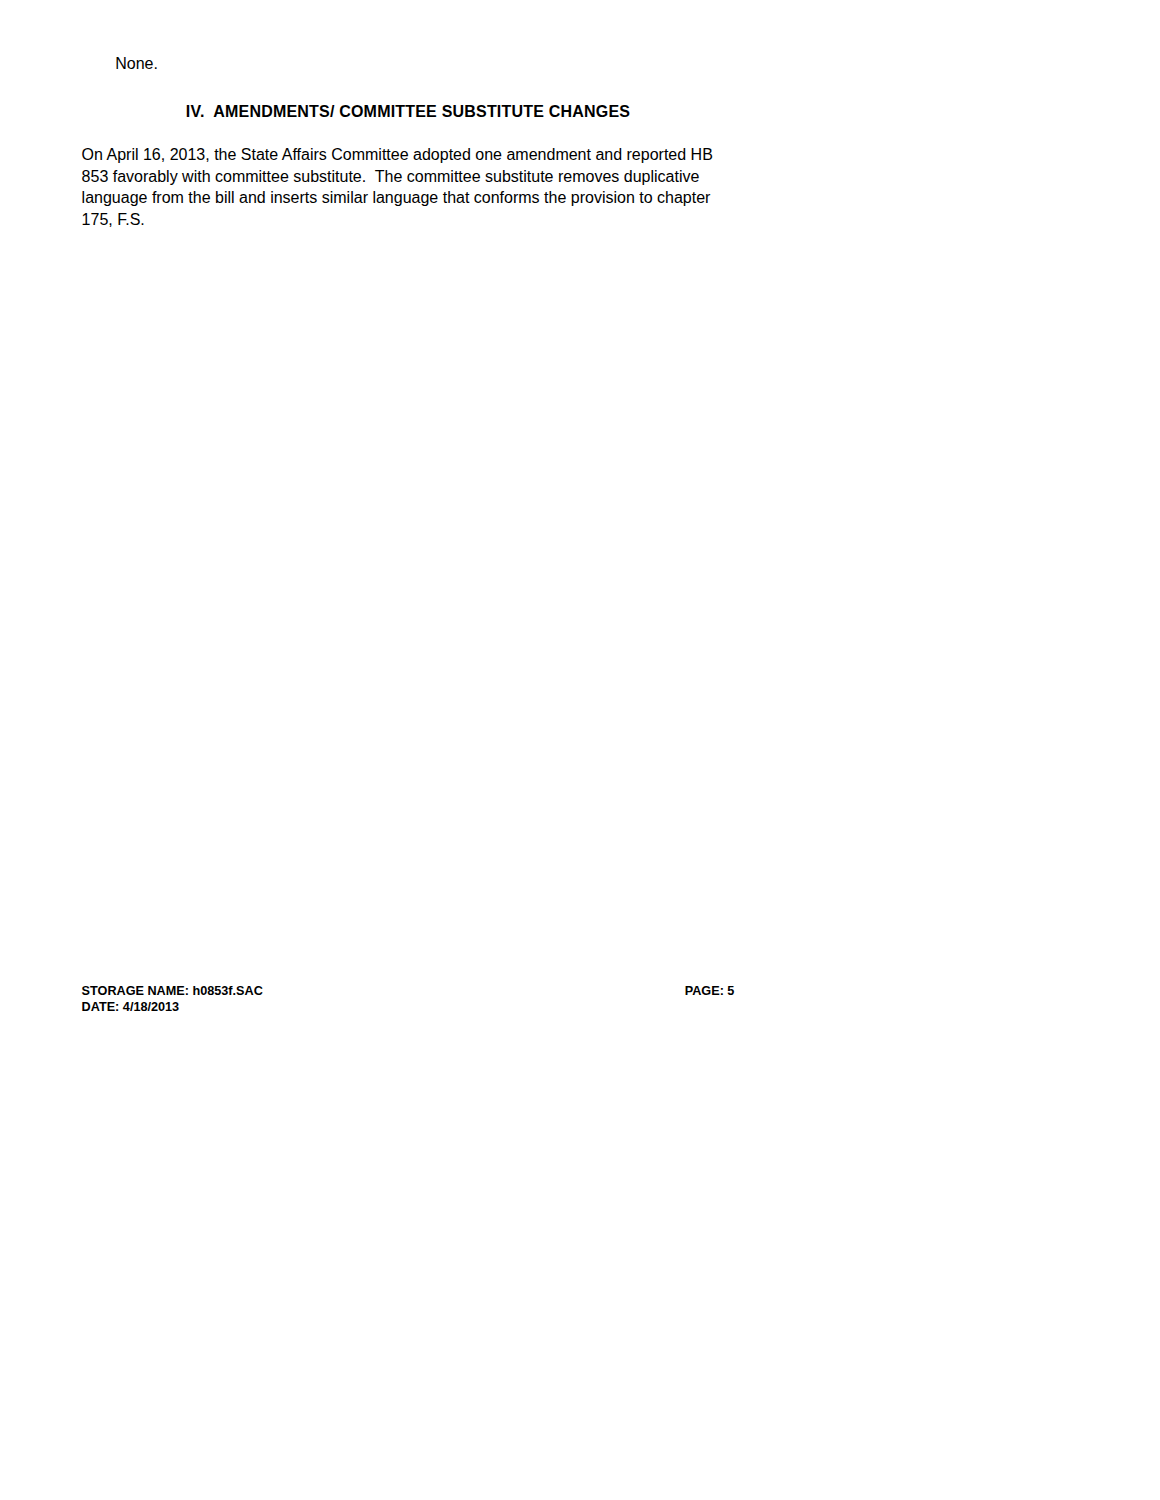None.
IV. AMENDMENTS/ COMMITTEE SUBSTITUTE CHANGES
On April 16, 2013, the State Affairs Committee adopted one amendment and reported HB 853 favorably with committee substitute. The committee substitute removes duplicative language from the bill and inserts similar language that conforms the provision to chapter 175, F.S.
STORAGE NAME: h0853f.SAC
DATE: 4/18/2013
PAGE: 5